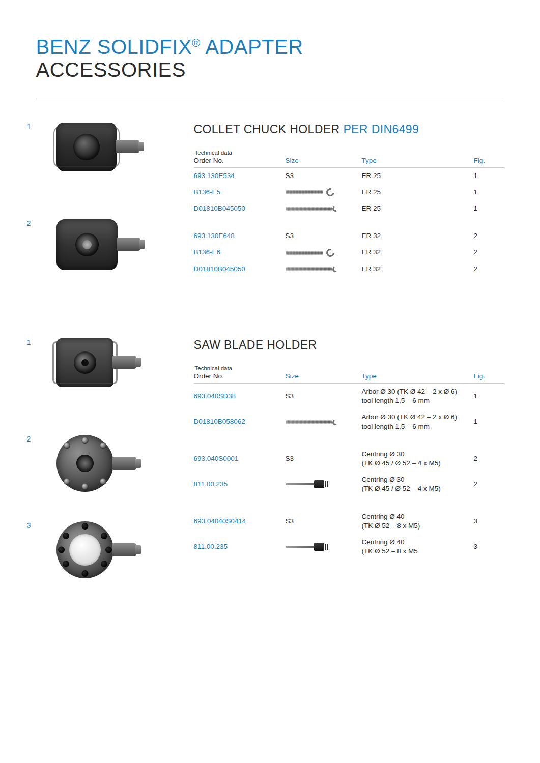BENZ SOLIDFIX® ADAPTER
ACCESSORIES
1
2
COLLET CHUCK HOLDER PER DIN6499
Technical data
| Order No. | Size | Type | Fig. |
| --- | --- | --- | --- |
| 693.130E534 | S3 | ER 25 | 1 |
| B136-E5 | | ER 25 | 1 |
| D01810B045050 | | ER 25 | 1 |
| 693.130E648 | S3 | ER 32 | 2 |
| B136-E6 | | ER 32 | 2 |
| D01810B045050 | | ER 32 | 2 |
1
2
3
SAW BLADE HOLDER
Technical data
| Order No. | Size | Type | Fig. |
| --- | --- | --- | --- |
| 693.040SD38 | S3 | Arbor Ø 30 (TK Ø 42 – 2 x Ø 6) tool length 1,5 – 6 mm | 1 |
| D01810B058062 | | Arbor Ø 30 (TK Ø 42 – 2 x Ø 6) tool length 1,5 – 6 mm | 1 |
| 693.040S0001 | S3 | Centring Ø 30 (TK Ø 45 / Ø 52 – 4 x M5) | 2 |
| 811.00.235 | | Centring Ø 30 (TK Ø 45 / Ø 52 – 4 x M5) | 2 |
| 693.04040S0414 | S3 | Centring Ø 40 (TK Ø 52 – 8 x M5) | 3 |
| 811.00.235 | | Centring Ø 40 (TK Ø 52 – 8 x M5 | 3 |